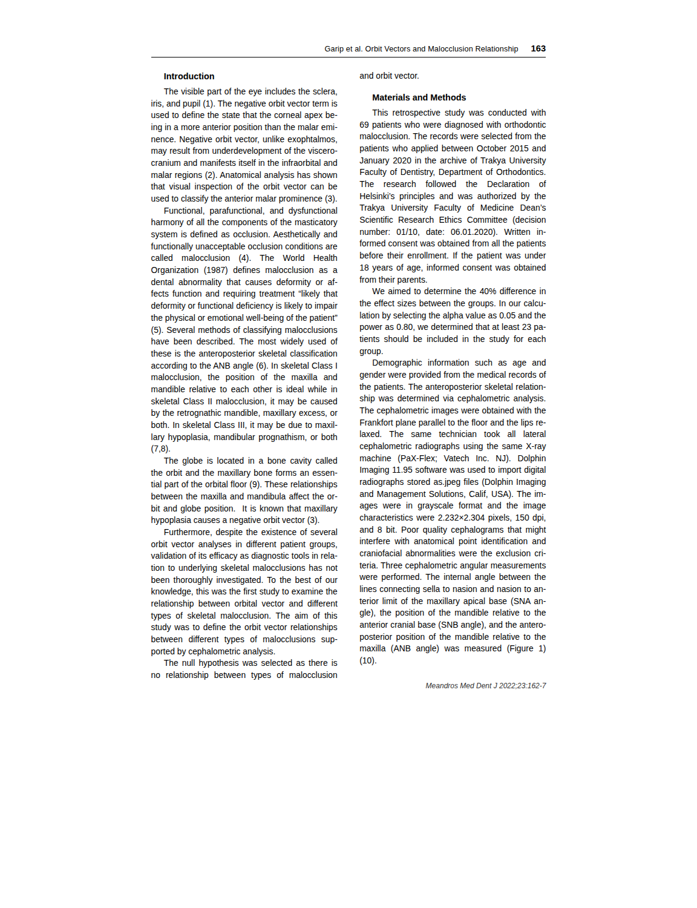Garip et al. Orbit Vectors and Malocclusion Relationship 163
Introduction
The visible part of the eye includes the sclera, iris, and pupil (1). The negative orbit vector term is used to define the state that the corneal apex being in a more anterior position than the malar eminence. Negative orbit vector, unlike exophtalmos, may result from underdevelopment of the viscerocranium and manifests itself in the infraorbital and malar regions (2). Anatomical analysis has shown that visual inspection of the orbit vector can be used to classify the anterior malar prominence (3).
Functional, parafunctional, and dysfunctional harmony of all the components of the masticatory system is defined as occlusion. Aesthetically and functionally unacceptable occlusion conditions are called malocclusion (4). The World Health Organization (1987) defines malocclusion as a dental abnormality that causes deformity or affects function and requiring treatment “likely that deformity or functional deficiency is likely to impair the physical or emotional well-being of the patient” (5). Several methods of classifying malocclusions have been described. The most widely used of these is the anteroposterior skeletal classification according to the ANB angle (6). In skeletal Class I malocclusion, the position of the maxilla and mandible relative to each other is ideal while in skeletal Class II malocclusion, it may be caused by the retrognathic mandible, maxillary excess, or both. In skeletal Class III, it may be due to maxillary hypoplasia, mandibular prognathism, or both (7,8).
The globe is located in a bone cavity called the orbit and the maxillary bone forms an essential part of the orbital floor (9). These relationships between the maxilla and mandibula affect the orbit and globe position. It is known that maxillary hypoplasia causes a negative orbit vector (3).
Furthermore, despite the existence of several orbit vector analyses in different patient groups, validation of its efficacy as diagnostic tools in relation to underlying skeletal malocclusions has not been thoroughly investigated. To the best of our knowledge, this was the first study to examine the relationship between orbital vector and different types of skeletal malocclusion. The aim of this study was to define the orbit vector relationships between different types of malocclusions supported by cephalometric analysis.
The null hypothesis was selected as there is no relationship between types of malocclusion and orbit vector.
Materials and Methods
This retrospective study was conducted with 69 patients who were diagnosed with orthodontic malocclusion. The records were selected from the patients who applied between October 2015 and January 2020 in the archive of Trakya University Faculty of Dentistry, Department of Orthodontics. The research followed the Declaration of Helsinki’s principles and was authorized by the Trakya University Faculty of Medicine Dean’s Scientific Research Ethics Committee (decision number: 01/10, date: 06.01.2020). Written informed consent was obtained from all the patients before their enrollment. If the patient was under 18 years of age, informed consent was obtained from their parents.
We aimed to determine the 40% difference in the effect sizes between the groups. In our calculation by selecting the alpha value as 0.05 and the power as 0.80, we determined that at least 23 patients should be included in the study for each group.
Demographic information such as age and gender were provided from the medical records of the patients. The anteroposterior skeletal relationship was determined via cephalometric analysis. The cephalometric images were obtained with the Frankfort plane parallel to the floor and the lips relaxed. The same technician took all lateral cephalometric radiographs using the same X-ray machine (PaX-Flex; Vatech Inc. NJ). Dolphin Imaging 11.95 software was used to import digital radiographs stored as.jpeg files (Dolphin Imaging and Management Solutions, Calif, USA). The images were in grayscale format and the image characteristics were 2.232×2.304 pixels, 150 dpi, and 8 bit. Poor quality cephalograms that might interfere with anatomical point identification and craniofacial abnormalities were the exclusion criteria. Three cephalometric angular measurements were performed. The internal angle between the lines connecting sella to nasion and nasion to anterior limit of the maxillary apical base (SNA angle), the position of the mandible relative to the anterior cranial base (SNB angle), and the anteroposterior position of the mandible relative to the maxilla (ANB angle) was measured (Figure 1) (10).
Meandros Med Dent J 2022;23:162-7